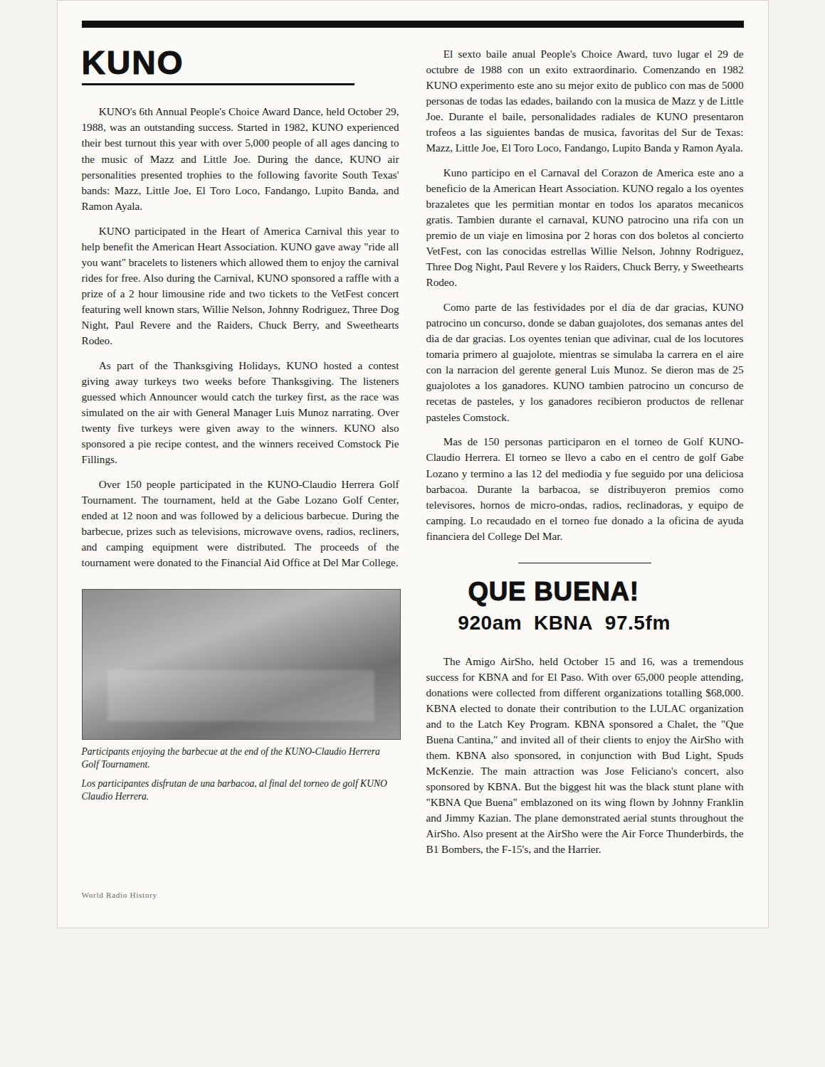KUNO
KUNO's 6th Annual People's Choice Award Dance, held October 29, 1988, was an outstanding success. Started in 1982, KUNO experienced their best turnout this year with over 5,000 people of all ages dancing to the music of Mazz and Little Joe. During the dance, KUNO air personalities presented trophies to the following favorite South Texas' bands: Mazz, Little Joe, El Toro Loco, Fandango, Lupito Banda, and Ramon Ayala.
KUNO participated in the Heart of America Carnival this year to help benefit the American Heart Association. KUNO gave away "ride all you want" bracelets to listeners which allowed them to enjoy the carnival rides for free. Also during the Carnival, KUNO sponsored a raffle with a prize of a 2 hour limousine ride and two tickets to the VetFest concert featuring well known stars, Willie Nelson, Johnny Rodriguez, Three Dog Night, Paul Revere and the Raiders, Chuck Berry, and Sweethearts Rodeo.
As part of the Thanksgiving Holidays, KUNO hosted a contest giving away turkeys two weeks before Thanksgiving. The listeners guessed which Announcer would catch the turkey first, as the race was simulated on the air with General Manager Luis Munoz narrating. Over twenty five turkeys were given away to the winners. KUNO also sponsored a pie recipe contest, and the winners received Comstock Pie Fillings.
Over 150 people participated in the KUNO-Claudio Herrera Golf Tournament. The tournament, held at the Gabe Lozano Golf Center, ended at 12 noon and was followed by a delicious barbecue. During the barbecue, prizes such as televisions, microwave ovens, radios, recliners, and camping equipment were distributed. The proceeds of the tournament were donated to the Financial Aid Office at Del Mar College.
Participants enjoying the barbecue at the end of the KUNO-Claudio Herrera Golf Tournament. Los participantes disfrutan de una barbacoa, al final del torneo de golf KUNO Claudio Herrera.
El sexto baile anual People's Choice Award, tuvo lugar el 29 de octubre de 1988 con un exito extraordinario. Comenzando en 1982 KUNO experimento este ano su mejor exito de publico con mas de 5000 personas de todas las edades, bailando con la musica de Mazz y de Little Joe. Durante el baile, personalidades radiales de KUNO presentaron trofeos a las siguientes bandas de musica, favoritas del Sur de Texas: Mazz, Little Joe, El Toro Loco, Fandango, Lupito Banda y Ramon Ayala.
Kuno participo en el Carnaval del Corazon de America este ano a beneficio de la American Heart Association. KUNO regalo a los oyentes brazaletes que les permitian montar en todos los aparatos mecanicos gratis. Tambien durante el carnaval, KUNO patrocino una rifa con un premio de un viaje en limosina por 2 horas con dos boletos al concierto VetFest, con las conocidas estrellas Willie Nelson, Johnny Rodriguez, Three Dog Night, Paul Revere y los Raiders, Chuck Berry, y Sweethearts Rodeo.
Como parte de las festividades por el dia de dar gracias, KUNO patrocino un concurso, donde se daban guajolotes, dos semanas antes del dia de dar gracias. Los oyentes tenian que adivinar, cual de los locutores tomaria primero al guajolote, mientras se simulaba la carrera en el aire con la narracion del gerente general Luis Munoz. Se dieron mas de 25 guajolotes a los ganadores. KUNO tambien patrocino un concurso de recetas de pasteles, y los ganadores recibieron productos de rellenar pasteles Comstock.
Mas de 150 personas participaron en el torneo de Golf KUNO-Claudio Herrera. El torneo se llevo a cabo en el centro de golf Gabe Lozano y termino a las 12 del mediodia y fue seguido por una deliciosa barbacoa. Durante la barbacoa, se distribuyeron premios como televisores, hornos de micro-ondas, radios, reclinadoras, y equipo de camping. Lo recaudado en el torneo fue donado a la oficina de ayuda financiera del College Del Mar.
QUE BUENA!
920am KBNA 97.5fm
The Amigo AirSho, held October 15 and 16, was a tremendous success for KBNA and for El Paso. With over 65,000 people attending, donations were collected from different organizations totalling $68,000. KBNA elected to donate their contribution to the LULAC organization and to the Latch Key Program. KBNA sponsored a Chalet, the "Que Buena Cantina," and invited all of their clients to enjoy the AirSho with them. KBNA also sponsored, in conjunction with Bud Light, Spuds McKenzie. The main attraction was Jose Feliciano's concert, also sponsored by KBNA. But the biggest hit was the black stunt plane with "KBNA Que Buena" emblazoned on its wing flown by Johnny Franklin and Jimmy Kazian. The plane demonstrated aerial stunts throughout the AirSho. Also present at the AirSho were the Air Force Thunderbirds, the B1 Bombers, the F-15's, and the Harrier.
World Radio History